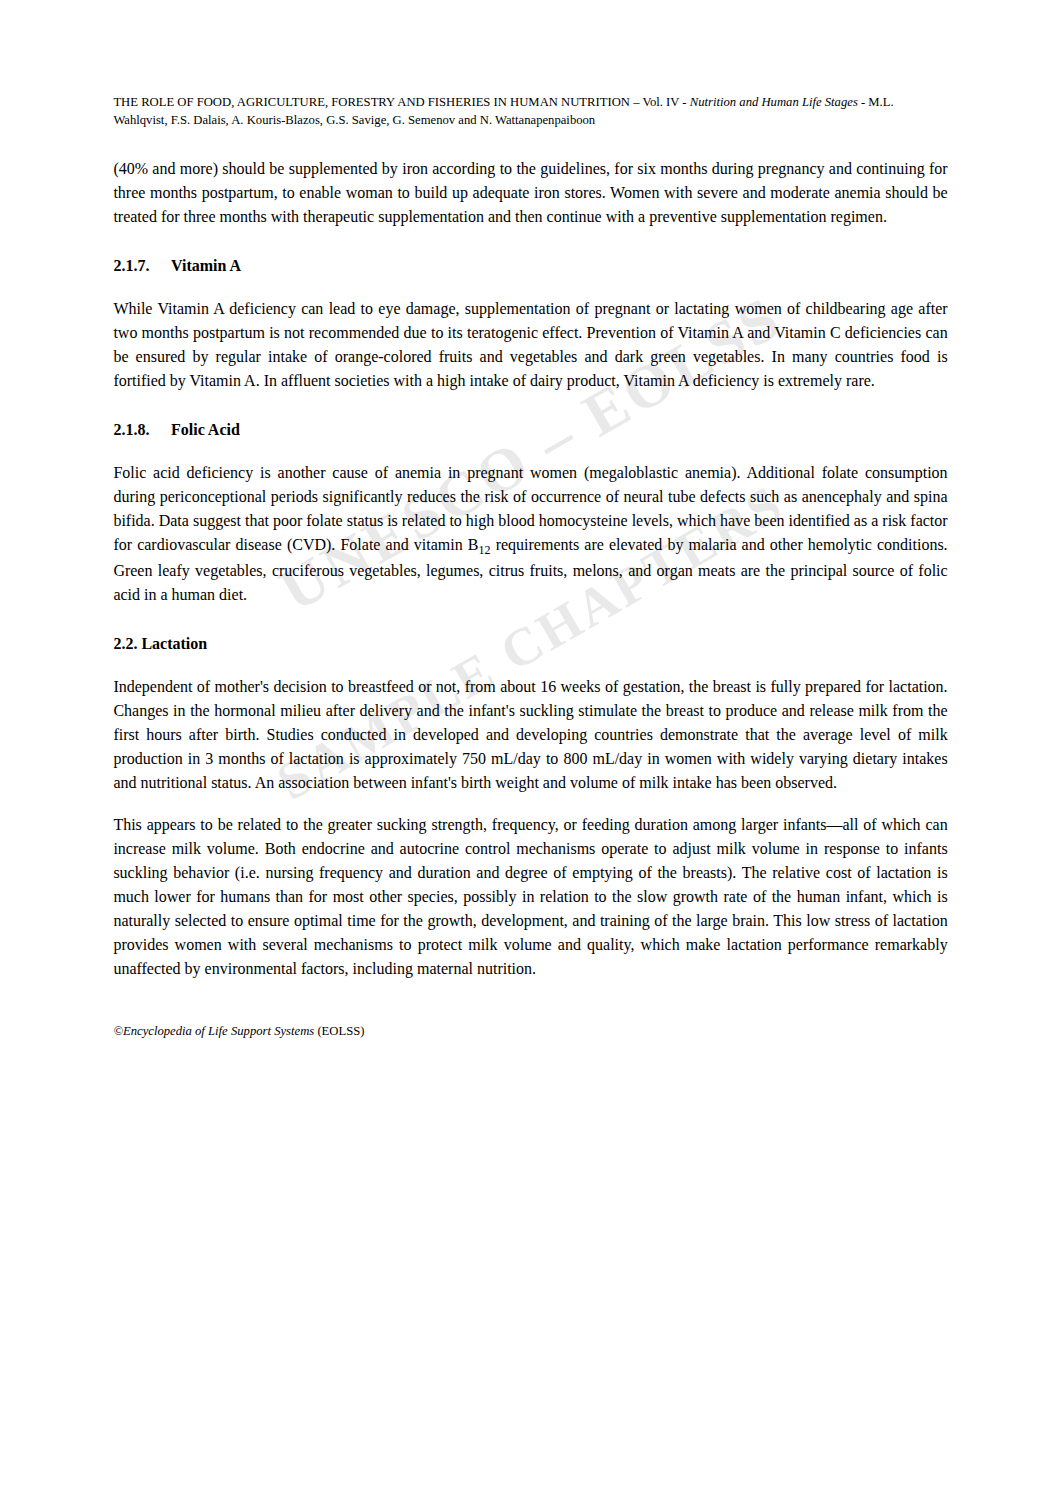UNESCO – EOLSS
SAMPLE CHAPTERS
THE ROLE OF FOOD, AGRICULTURE, FORESTRY AND FISHERIES IN HUMAN NUTRITION – Vol. IV - Nutrition and Human Life Stages - M.L. Wahlqvist, F.S. Dalais, A. Kouris-Blazos, G.S. Savige, G. Semenov and N. Wattanapenpaiboon
(40% and more) should be supplemented by iron according to the guidelines, for six months during pregnancy and continuing for three months postpartum, to enable woman to build up adequate iron stores. Women with severe and moderate anemia should be treated for three months with therapeutic supplementation and then continue with a preventive supplementation regimen.
2.1.7. Vitamin A
While Vitamin A deficiency can lead to eye damage, supplementation of pregnant or lactating women of childbearing age after two months postpartum is not recommended due to its teratogenic effect. Prevention of Vitamin A and Vitamin C deficiencies can be ensured by regular intake of orange-colored fruits and vegetables and dark green vegetables. In many countries food is fortified by Vitamin A. In affluent societies with a high intake of dairy product, Vitamin A deficiency is extremely rare.
2.1.8. Folic Acid
Folic acid deficiency is another cause of anemia in pregnant women (megaloblastic anemia). Additional folate consumption during periconceptional periods significantly reduces the risk of occurrence of neural tube defects such as anencephaly and spina bifida. Data suggest that poor folate status is related to high blood homocysteine levels, which have been identified as a risk factor for cardiovascular disease (CVD). Folate and vitamin B12 requirements are elevated by malaria and other hemolytic conditions. Green leafy vegetables, cruciferous vegetables, legumes, citrus fruits, melons, and organ meats are the principal source of folic acid in a human diet.
2.2. Lactation
Independent of mother's decision to breastfeed or not, from about 16 weeks of gestation, the breast is fully prepared for lactation. Changes in the hormonal milieu after delivery and the infant's suckling stimulate the breast to produce and release milk from the first hours after birth. Studies conducted in developed and developing countries demonstrate that the average level of milk production in 3 months of lactation is approximately 750 mL/day to 800 mL/day in women with widely varying dietary intakes and nutritional status. An association between infant's birth weight and volume of milk intake has been observed.
This appears to be related to the greater sucking strength, frequency, or feeding duration among larger infants—all of which can increase milk volume. Both endocrine and autocrine control mechanisms operate to adjust milk volume in response to infants suckling behavior (i.e. nursing frequency and duration and degree of emptying of the breasts). The relative cost of lactation is much lower for humans than for most other species, possibly in relation to the slow growth rate of the human infant, which is naturally selected to ensure optimal time for the growth, development, and training of the large brain. This low stress of lactation provides women with several mechanisms to protect milk volume and quality, which make lactation performance remarkably unaffected by environmental factors, including maternal nutrition.
©Encyclopedia of Life Support Systems (EOLSS)